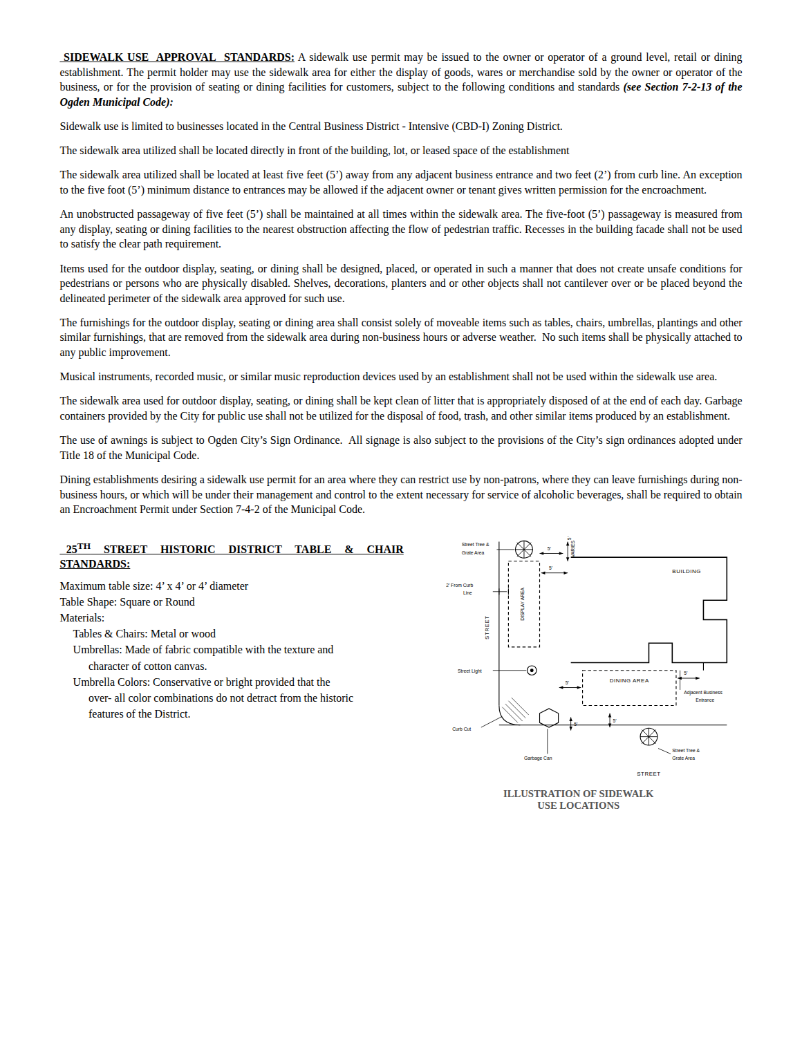SIDEWALK USE APPROVAL STANDARDS: A sidewalk use permit may be issued to the owner or operator of a ground level, retail or dining establishment. The permit holder may use the sidewalk area for either the display of goods, wares or merchandise sold by the owner or operator of the business, or for the provision of seating or dining facilities for customers, subject to the following conditions and standards (see Section 7-2-13 of the Ogden Municipal Code):
Sidewalk use is limited to businesses located in the Central Business District - Intensive (CBD-I) Zoning District.
The sidewalk area utilized shall be located directly in front of the building, lot, or leased space of the establishment
The sidewalk area utilized shall be located at least five feet (5’) away from any adjacent business entrance and two feet (2’) from curb line. An exception to the five foot (5’) minimum distance to entrances may be allowed if the adjacent owner or tenant gives written permission for the encroachment.
An unobstructed passageway of five feet (5’) shall be maintained at all times within the sidewalk area. The five-foot (5’) passageway is measured from any display, seating or dining facilities to the nearest obstruction affecting the flow of pedestrian traffic. Recesses in the building facade shall not be used to satisfy the clear path requirement.
Items used for the outdoor display, seating, or dining shall be designed, placed, or operated in such a manner that does not create unsafe conditions for pedestrians or persons who are physically disabled. Shelves, decorations, planters and or other objects shall not cantilever over or be placed beyond the delineated perimeter of the sidewalk area approved for such use.
The furnishings for the outdoor display, seating or dining area shall consist solely of moveable items such as tables, chairs, umbrellas, plantings and other similar furnishings, that are removed from the sidewalk area during non-business hours or adverse weather. No such items shall be physically attached to any public improvement.
Musical instruments, recorded music, or similar music reproduction devices used by an establishment shall not be used within the sidewalk use area.
The sidewalk area used for outdoor display, seating, or dining shall be kept clean of litter that is appropriately disposed of at the end of each day. Garbage containers provided by the City for public use shall not be utilized for the disposal of food, trash, and other similar items produced by an establishment.
The use of awnings is subject to Ogden City’s Sign Ordinance. All signage is also subject to the provisions of the City’s sign ordinances adopted under Title 18 of the Municipal Code.
Dining establishments desiring a sidewalk use permit for an area where they can restrict use by non-patrons, where they can leave furnishings during non-business hours, or which will be under their management and control to the extent necessary for service of alcoholic beverages, shall be required to obtain an Encroachment Permit under Section 7-4-2 of the Municipal Code.
BUILDING DISPLAY AREA DINING AREA STREET STREET Street Tree & Grate Area Street Tree & Grate Area Street Light Garbage Can Curb Cut 2’ From Curb Line Adjacent Business Entrance 5’ 5’ VARIES 5’ 5’ 5’ 5’ 5’
ILLUSTRATION OF SIDEWALK
USE LOCATIONS
25TH STREET HISTORIC DISTRICT TABLE & CHAIR STANDARDS:
Maximum table size: 4’ x 4’ or 4’ diameter
Table Shape: Square or Round
Materials:
Tables & Chairs: Metal or wood
Umbrellas: Made of fabric compatible with the texture and
character of cotton canvas.
Umbrella Colors: Conservative or bright provided that the
over- all color combinations do not detract from the historic
features of the District.